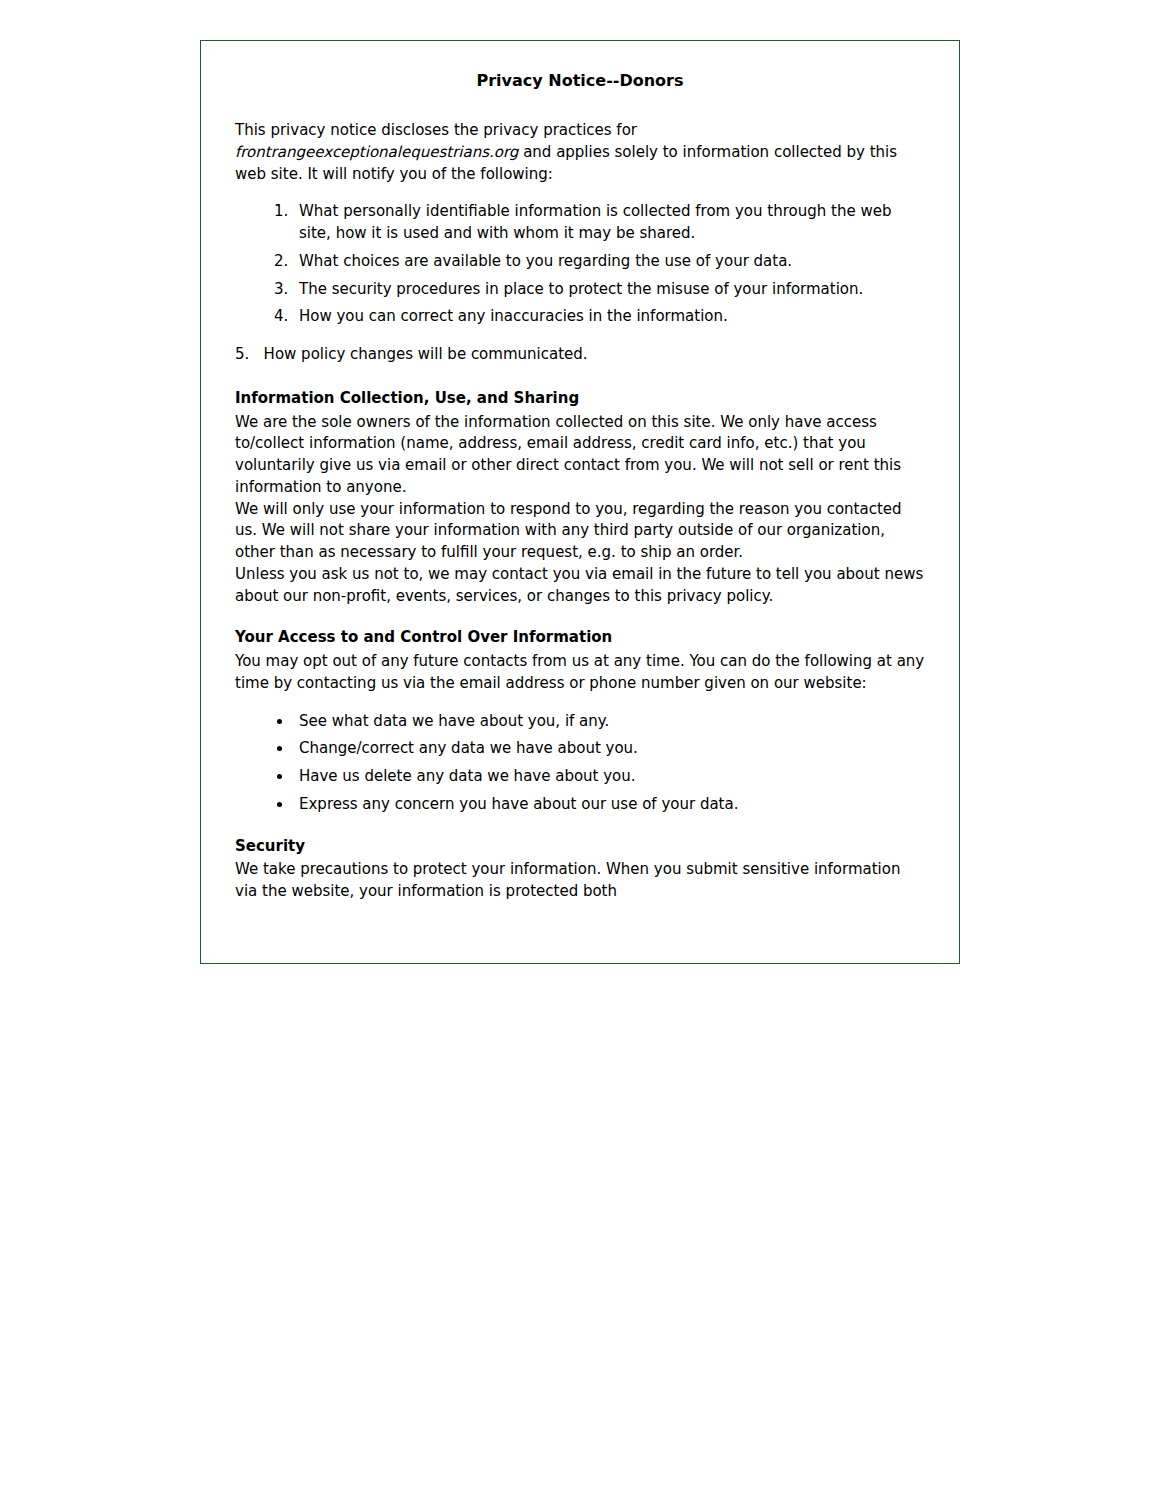Privacy Notice--Donors
This privacy notice discloses the privacy practices for frontrangeexceptionalequestrians.org and applies solely to information collected by this web site. It will notify you of the following:
What personally identifiable information is collected from you through the web site, how it is used and with whom it may be shared.
What choices are available to you regarding the use of your data.
The security procedures in place to protect the misuse of your information.
How you can correct any inaccuracies in the information.
5. How policy changes will be communicated.
Information Collection, Use, and Sharing
We are the sole owners of the information collected on this site. We only have access to/collect information (name, address, email address, credit card info, etc.) that you voluntarily give us via email or other direct contact from you. We will not sell or rent this information to anyone.
We will only use your information to respond to you, regarding the reason you contacted us. We will not share your information with any third party outside of our organization, other than as necessary to fulfill your request, e.g. to ship an order.
Unless you ask us not to, we may contact you via email in the future to tell you about news about our non-profit, events, services, or changes to this privacy policy.
Your Access to and Control Over Information
You may opt out of any future contacts from us at any time. You can do the following at any time by contacting us via the email address or phone number given on our website:
See what data we have about you, if any.
Change/correct any data we have about you.
Have us delete any data we have about you.
Express any concern you have about our use of your data.
Security
We take precautions to protect your information. When you submit sensitive information via the website, your information is protected both